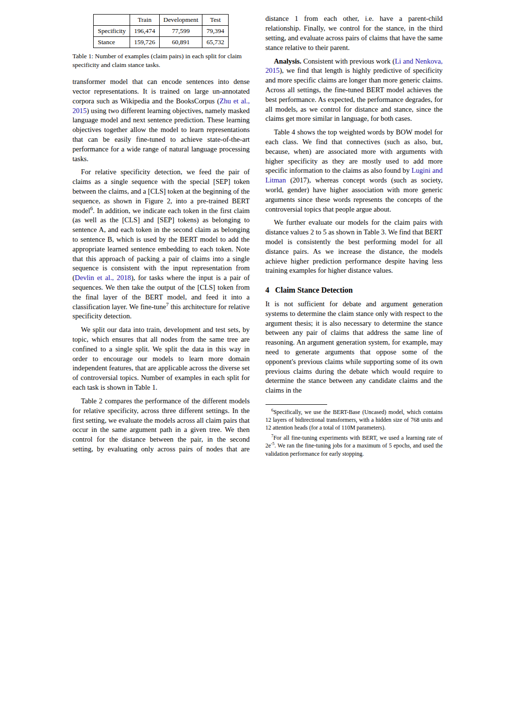| | Train | Development | Test |
| --- | --- | --- | --- |
| Specificity | 196,474 | 77,599 | 79,394 |
| Stance | 159,726 | 60,891 | 65,732 |
Table 1: Number of examples (claim pairs) in each split for claim specificity and claim stance tasks.
transformer model that can encode sentences into dense vector representations. It is trained on large un-annotated corpora such as Wikipedia and the BooksCorpus (Zhu et al., 2015) using two different learning objectives, namely masked language model and next sentence prediction. These learning objectives together allow the model to learn representations that can be easily fine-tuned to achieve state-of-the-art performance for a wide range of natural language processing tasks.
For relative specificity detection, we feed the pair of claims as a single sequence with the special [SEP] token between the claims, and a [CLS] token at the beginning of the sequence, as shown in Figure 2, into a pre-trained BERT model6. In addition, we indicate each token in the first claim (as well as the [CLS] and [SEP] tokens) as belonging to sentence A, and each token in the second claim as belonging to sentence B, which is used by the BERT model to add the appropriate learned sentence embedding to each token. Note that this approach of packing a pair of claims into a single sequence is consistent with the input representation from (Devlin et al., 2018), for tasks where the input is a pair of sequences. We then take the output of the [CLS] token from the final layer of the BERT model, and feed it into a classification layer. We fine-tune7 this architecture for relative specificity detection.
We split our data into train, development and test sets, by topic, which ensures that all nodes from the same tree are confined to a single split. We split the data in this way in order to encourage our models to learn more domain independent features, that are applicable across the diverse set of controversial topics. Number of examples in each split for each task is shown in Table 1.
Table 2 compares the performance of the different models for relative specificity, across three different settings. In the first setting, we evaluate the models across all claim pairs that occur in the same argument path in a given tree. We then control for the distance between the pair, in the second setting, by evaluating only across pairs of nodes that are distance 1 from each other, i.e. have a parent-child relationship. Finally, we control for the stance, in the third setting, and evaluate across pairs of claims that have the same stance relative to their parent.
Analysis. Consistent with previous work (Li and Nenkova, 2015), we find that length is highly predictive of specificity and more specific claims are longer than more generic claims. Across all settings, the fine-tuned BERT model achieves the best performance. As expected, the performance degrades, for all models, as we control for distance and stance, since the claims get more similar in language, for both cases.
Table 4 shows the top weighted words by BOW model for each class. We find that connectives (such as also, but, because, when) are associated more with arguments with higher specificity as they are mostly used to add more specific information to the claims as also found by Lugini and Litman (2017), whereas concept words (such as society, world, gender) have higher association with more generic arguments since these words represents the concepts of the controversial topics that people argue about.
We further evaluate our models for the claim pairs with distance values 2 to 5 as shown in Table 3. We find that BERT model is consistently the best performing model for all distance pairs. As we increase the distance, the models achieve higher prediction performance despite having less training examples for higher distance values.
4 Claim Stance Detection
It is not sufficient for debate and argument generation systems to determine the claim stance only with respect to the argument thesis; it is also necessary to determine the stance between any pair of claims that address the same line of reasoning. An argument generation system, for example, may need to generate arguments that oppose some of the opponent's previous claims while supporting some of its own previous claims during the debate which would require to determine the stance between any candidate claims and the claims in the
6Specifically, we use the BERT-Base (Uncased) model, which contains 12 layers of bidirectional transformers, with a hidden size of 768 units and 12 attention heads (for a total of 110M parameters).
7For all fine-tuning experiments with BERT, we used a learning rate of 2e-5. We ran the fine-tuning jobs for a maximum of 5 epochs, and used the validation performance for early stopping.